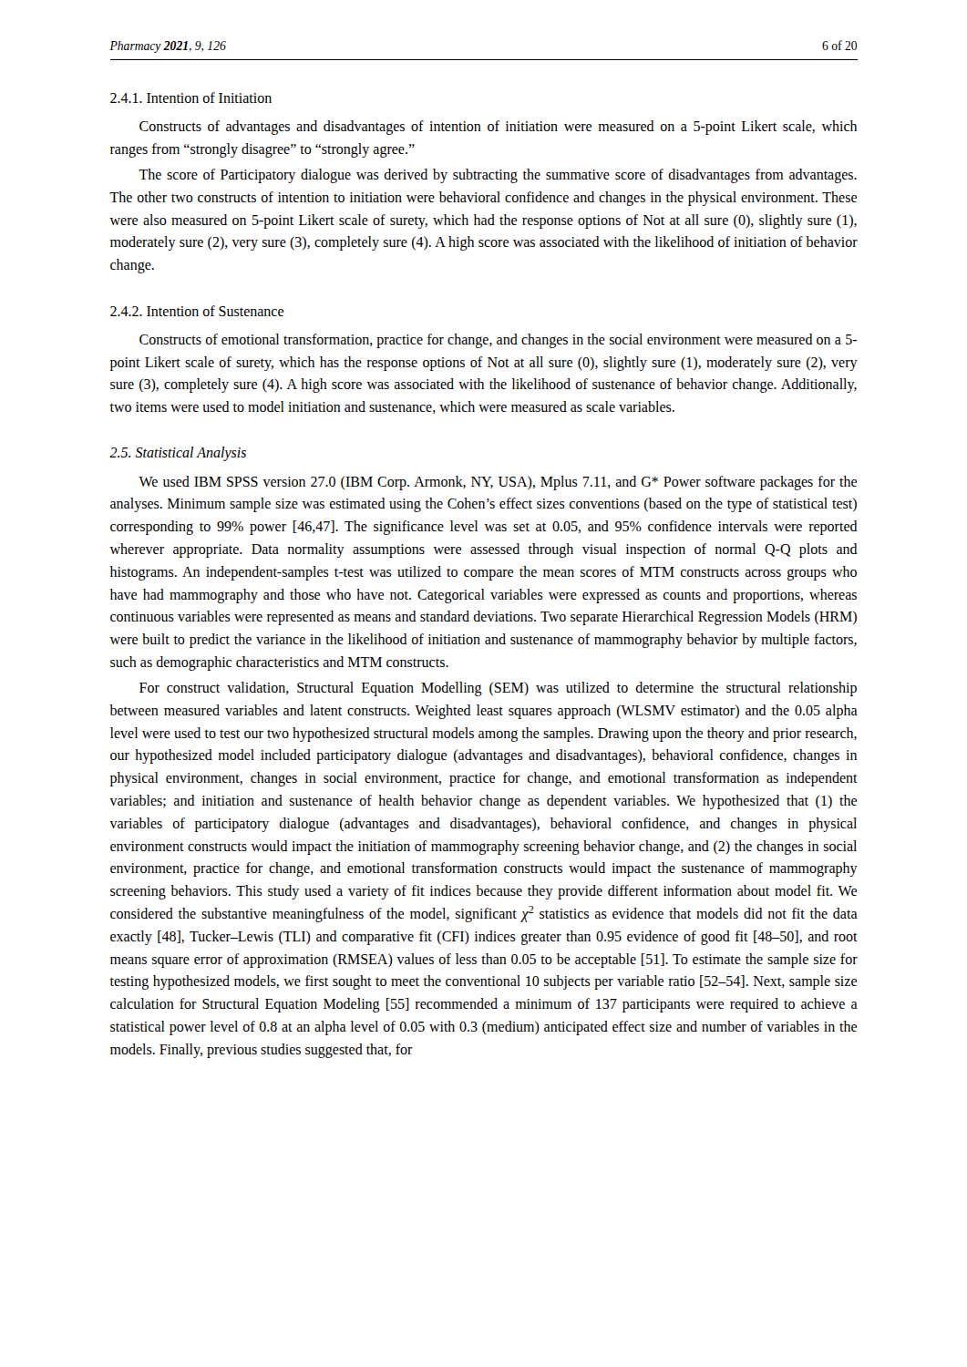Pharmacy 2021, 9, 126 6 of 20
2.4.1. Intention of Initiation
Constructs of advantages and disadvantages of intention of initiation were measured on a 5-point Likert scale, which ranges from “strongly disagree” to “strongly agree.”
The score of Participatory dialogue was derived by subtracting the summative score of disadvantages from advantages. The other two constructs of intention to initiation were behavioral confidence and changes in the physical environment. These were also measured on 5-point Likert scale of surety, which had the response options of Not at all sure (0), slightly sure (1), moderately sure (2), very sure (3), completely sure (4). A high score was associated with the likelihood of initiation of behavior change.
2.4.2. Intention of Sustenance
Constructs of emotional transformation, practice for change, and changes in the social environment were measured on a 5-point Likert scale of surety, which has the response options of Not at all sure (0), slightly sure (1), moderately sure (2), very sure (3), completely sure (4). A high score was associated with the likelihood of sustenance of behavior change. Additionally, two items were used to model initiation and sustenance, which were measured as scale variables.
2.5. Statistical Analysis
We used IBM SPSS version 27.0 (IBM Corp. Armonk, NY, USA), Mplus 7.11, and G* Power software packages for the analyses. Minimum sample size was estimated using the Cohen’s effect sizes conventions (based on the type of statistical test) corresponding to 99% power [46,47]. The significance level was set at 0.05, and 95% confidence intervals were reported wherever appropriate. Data normality assumptions were assessed through visual inspection of normal Q-Q plots and histograms. An independent-samples t-test was utilized to compare the mean scores of MTM constructs across groups who have had mammography and those who have not. Categorical variables were expressed as counts and proportions, whereas continuous variables were represented as means and standard deviations. Two separate Hierarchical Regression Models (HRM) were built to predict the variance in the likelihood of initiation and sustenance of mammography behavior by multiple factors, such as demographic characteristics and MTM constructs.
For construct validation, Structural Equation Modelling (SEM) was utilized to determine the structural relationship between measured variables and latent constructs. Weighted least squares approach (WLSMV estimator) and the 0.05 alpha level were used to test our two hypothesized structural models among the samples. Drawing upon the theory and prior research, our hypothesized model included participatory dialogue (advantages and disadvantages), behavioral confidence, changes in physical environment, changes in social environment, practice for change, and emotional transformation as independent variables; and initiation and sustenance of health behavior change as dependent variables. We hypothesized that (1) the variables of participatory dialogue (advantages and disadvantages), behavioral confidence, and changes in physical environment constructs would impact the initiation of mammography screening behavior change, and (2) the changes in social environment, practice for change, and emotional transformation constructs would impact the sustenance of mammography screening behaviors. This study used a variety of fit indices because they provide different information about model fit. We considered the substantive meaningfulness of the model, significant χ2 statistics as evidence that models did not fit the data exactly [48], Tucker–Lewis (TLI) and comparative fit (CFI) indices greater than 0.95 evidence of good fit [48–50], and root means square error of approximation (RMSEA) values of less than 0.05 to be acceptable [51]. To estimate the sample size for testing hypothesized models, we first sought to meet the conventional 10 subjects per variable ratio [52–54]. Next, sample size calculation for Structural Equation Modeling [55] recommended a minimum of 137 participants were required to achieve a statistical power level of 0.8 at an alpha level of 0.05 with 0.3 (medium) anticipated effect size and number of variables in the models. Finally, previous studies suggested that, for